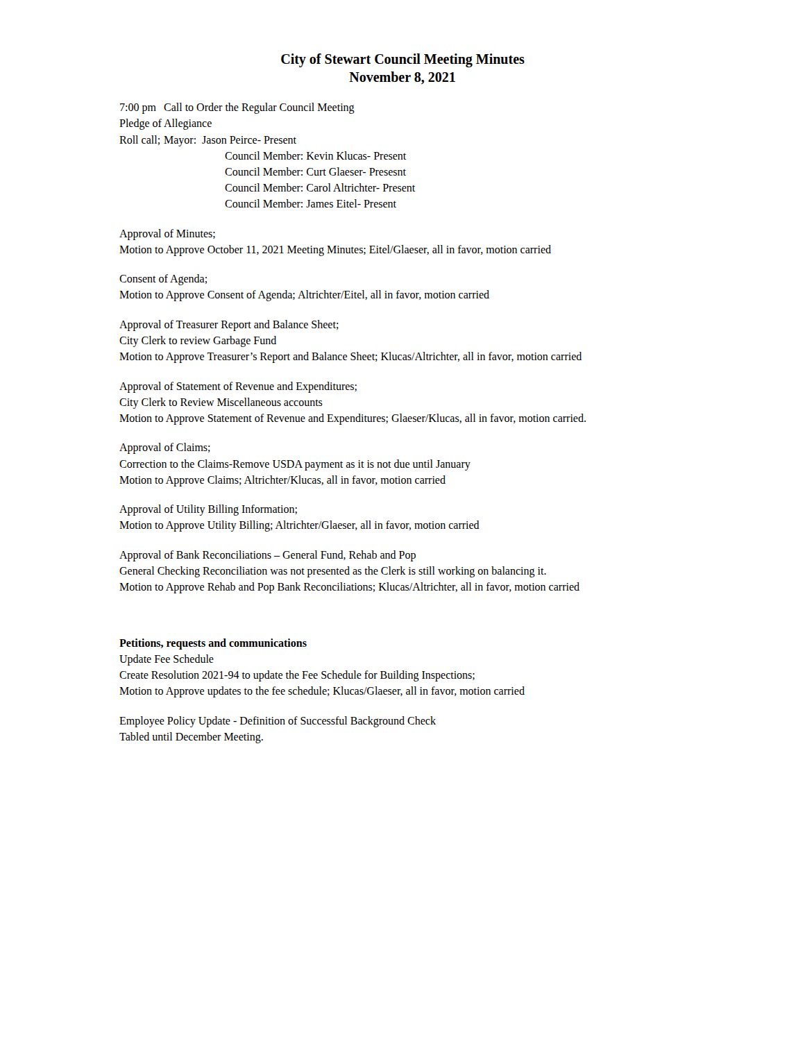City of Stewart Council Meeting Minutes
November 8, 2021
7:00 pm Call to Order the Regular Council Meeting
Pledge of Allegiance
Roll call; Mayor: Jason Peirce- Present
Council Member: Kevin Klucas- Present
Council Member: Curt Glaeser- Presesnt
Council Member: Carol Altrichter- Present
Council Member: James Eitel- Present
Approval of Minutes;
Motion to Approve October 11, 2021 Meeting Minutes; Eitel/Glaeser, all in favor, motion carried
Consent of Agenda;
Motion to Approve Consent of Agenda; Altrichter/Eitel, all in favor, motion carried
Approval of Treasurer Report and Balance Sheet;
City Clerk to review Garbage Fund
Motion to Approve Treasurer’s Report and Balance Sheet; Klucas/Altrichter, all in favor, motion carried
Approval of Statement of Revenue and Expenditures;
City Clerk to Review Miscellaneous accounts
Motion to Approve Statement of Revenue and Expenditures; Glaeser/Klucas, all in favor, motion carried.
Approval of Claims;
Correction to the Claims-Remove USDA payment as it is not due until January
Motion to Approve Claims; Altrichter/Klucas, all in favor, motion carried
Approval of Utility Billing Information;
Motion to Approve Utility Billing; Altrichter/Glaeser, all in favor, motion carried
Approval of Bank Reconciliations – General Fund, Rehab and Pop
General Checking Reconciliation was not presented as the Clerk is still working on balancing it.
Motion to Approve Rehab and Pop Bank Reconciliations; Klucas/Altrichter, all in favor, motion carried
Petitions, requests and communications
Update Fee Schedule
Create Resolution 2021-94 to update the Fee Schedule for Building Inspections;
Motion to Approve updates to the fee schedule; Klucas/Glaeser, all in favor, motion carried
Employee Policy Update - Definition of Successful Background Check
Tabled until December Meeting.